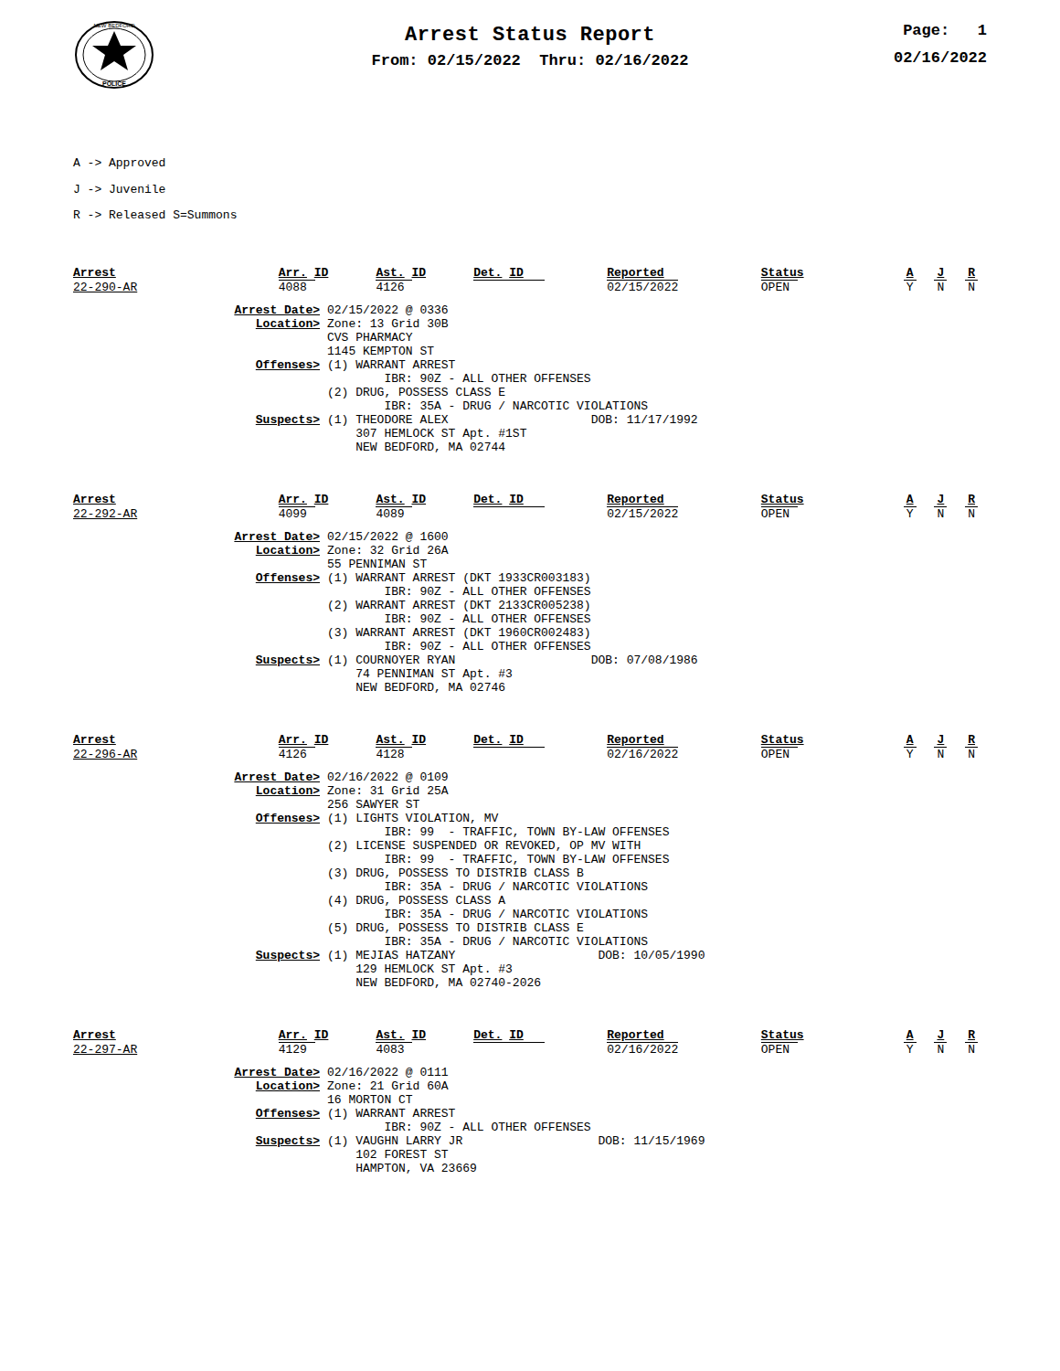NEW BEDFORD POLICE
Arrest Status Report
From: 02/15/2022 Thru: 02/16/2022
Page: 1
02/16/2022
A -> Approved
J -> Juvenile
R -> Released S=Summons
| Arrest | Arr. ID | Ast. ID | Det. ID | Reported | Status | A | J | R |
| 22-290-AR | 4088 | 4126 | | 02/15/2022 | OPEN | Y | N | N |
Arrest Date>
02/15/2022 @ 0336
Location>
Zone: 13 Grid 30B CVS PHARMACY 1145 KEMPTON ST
Offenses>
(1) WARRANT ARREST IBR: 90Z - ALL OTHER OFFENSES (2) DRUG, POSSESS CLASS E IBR: 35A - DRUG / NARCOTIC VIOLATIONS
Suspects>
(1) THEODORE ALEX DOB: 11/17/1992 307 HEMLOCK ST Apt. #1ST NEW BEDFORD, MA 02744
| Arrest | Arr. ID | Ast. ID | Det. ID | Reported | Status | A | J | R |
| 22-292-AR | 4099 | 4089 | | 02/15/2022 | OPEN | Y | N | N |
Arrest Date>
02/15/2022 @ 1600
Location>
Zone: 32 Grid 26A 55 PENNIMAN ST
Offenses>
(1) WARRANT ARREST (DKT 1933CR003183) IBR: 90Z - ALL OTHER OFFENSES (2) WARRANT ARREST (DKT 2133CR005238) IBR: 90Z - ALL OTHER OFFENSES (3) WARRANT ARREST (DKT 1960CR002483) IBR: 90Z - ALL OTHER OFFENSES
Suspects>
(1) COURNOYER RYAN DOB: 07/08/1986 74 PENNIMAN ST Apt. #3 NEW BEDFORD, MA 02746
| Arrest | Arr. ID | Ast. ID | Det. ID | Reported | Status | A | J | R |
| 22-296-AR | 4126 | 4128 | | 02/16/2022 | OPEN | Y | N | N |
Arrest Date>
02/16/2022 @ 0109
Location>
Zone: 31 Grid 25A 256 SAWYER ST
Offenses>
(1) LIGHTS VIOLATION, MV IBR: 99 - TRAFFIC, TOWN BY-LAW OFFENSES (2) LICENSE SUSPENDED OR REVOKED, OP MV WITH IBR: 99 - TRAFFIC, TOWN BY-LAW OFFENSES (3) DRUG, POSSESS TO DISTRIB CLASS B IBR: 35A - DRUG / NARCOTIC VIOLATIONS (4) DRUG, POSSESS CLASS A IBR: 35A - DRUG / NARCOTIC VIOLATIONS (5) DRUG, POSSESS TO DISTRIB CLASS E IBR: 35A - DRUG / NARCOTIC VIOLATIONS
Suspects>
(1) MEJIAS HATZANY DOB: 10/05/1990 129 HEMLOCK ST Apt. #3 NEW BEDFORD, MA 02740-2026
| Arrest | Arr. ID | Ast. ID | Det. ID | Reported | Status | A | J | R |
| 22-297-AR | 4129 | 4083 | | 02/16/2022 | OPEN | Y | N | N |
Arrest Date>
02/16/2022 @ 0111
Location>
Zone: 21 Grid 60A 16 MORTON CT
Offenses>
(1) WARRANT ARREST IBR: 90Z - ALL OTHER OFFENSES
Suspects>
(1) VAUGHN LARRY JR DOB: 11/15/1969 102 FOREST ST HAMPTON, VA 23669